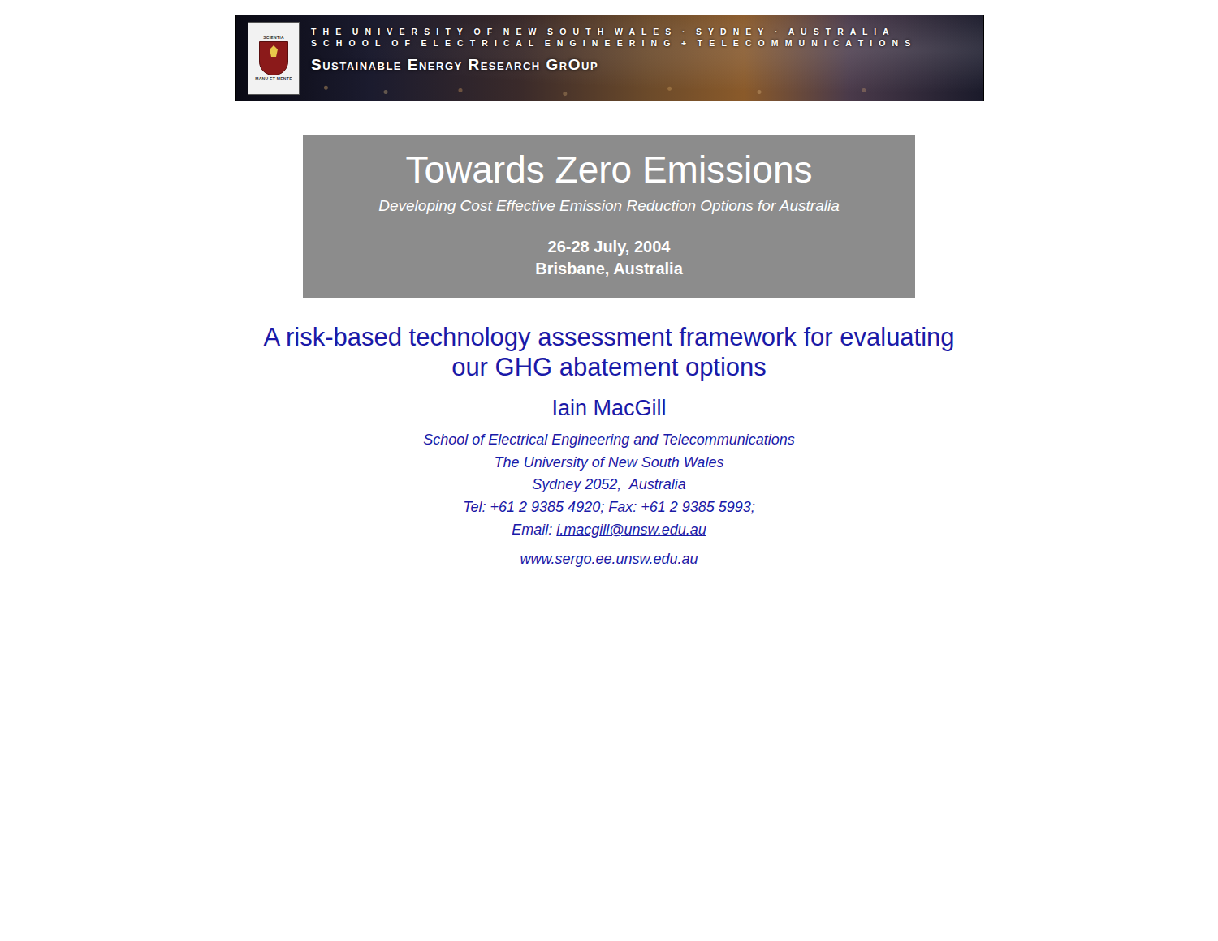SCIENTIA MANU ET MENTE
T H E U N I V E R S I T Y O F N E W S O U T H W A L E S · S Y D N E Y · A U S T R A L I A
S C H O O L O F E L E C T R I C A L E N G I N E E R I N G + T E L E C O M M U N I C A T I O N S
SUSTAINABLE ENERGY RESEARCH GROUP
Towards Zero Emissions
Developing Cost Effective Emission Reduction Options for Australia
26-28 July, 2004
Brisbane, Australia
A risk-based technology assessment framework for evaluating our GHG abatement options
Iain MacGill
School of Electrical Engineering and Telecommunications
The University of New South Wales
Sydney 2052, Australia
Tel: +61 2 9385 4920; Fax: +61 2 9385 5993;
Email: i.macgill@unsw.edu.au www.sergo.ee.unsw.edu.au